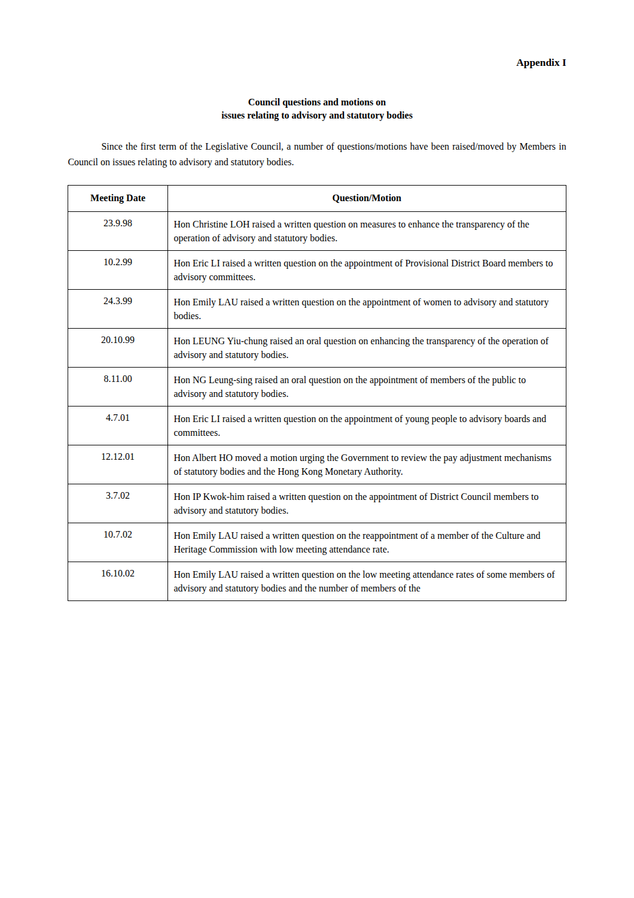Appendix I
Council questions and motions on
issues relating to advisory and statutory bodies
Since the first term of the Legislative Council, a number of questions/motions have been raised/moved by Members in Council on issues relating to advisory and statutory bodies.
| Meeting Date | Question/Motion |
| --- | --- |
| 23.9.98 | Hon Christine LOH raised a written question on measures to enhance the transparency of the operation of advisory and statutory bodies. |
| 10.2.99 | Hon Eric LI raised a written question on the appointment of Provisional District Board members to advisory committees. |
| 24.3.99 | Hon Emily LAU raised a written question on the appointment of women to advisory and statutory bodies. |
| 20.10.99 | Hon LEUNG Yiu-chung raised an oral question on enhancing the transparency of the operation of advisory and statutory bodies. |
| 8.11.00 | Hon NG Leung-sing raised an oral question on the appointment of members of the public to advisory and statutory bodies. |
| 4.7.01 | Hon Eric LI raised a written question on the appointment of young people to advisory boards and committees. |
| 12.12.01 | Hon Albert HO moved a motion urging the Government to review the pay adjustment mechanisms of statutory bodies and the Hong Kong Monetary Authority. |
| 3.7.02 | Hon IP Kwok-him raised a written question on the appointment of District Council members to advisory and statutory bodies. |
| 10.7.02 | Hon Emily LAU raised a written question on the reappointment of a member of the Culture and Heritage Commission with low meeting attendance rate. |
| 16.10.02 | Hon Emily LAU raised a written question on the low meeting attendance rates of some members of advisory and statutory bodies and the number of members of the |